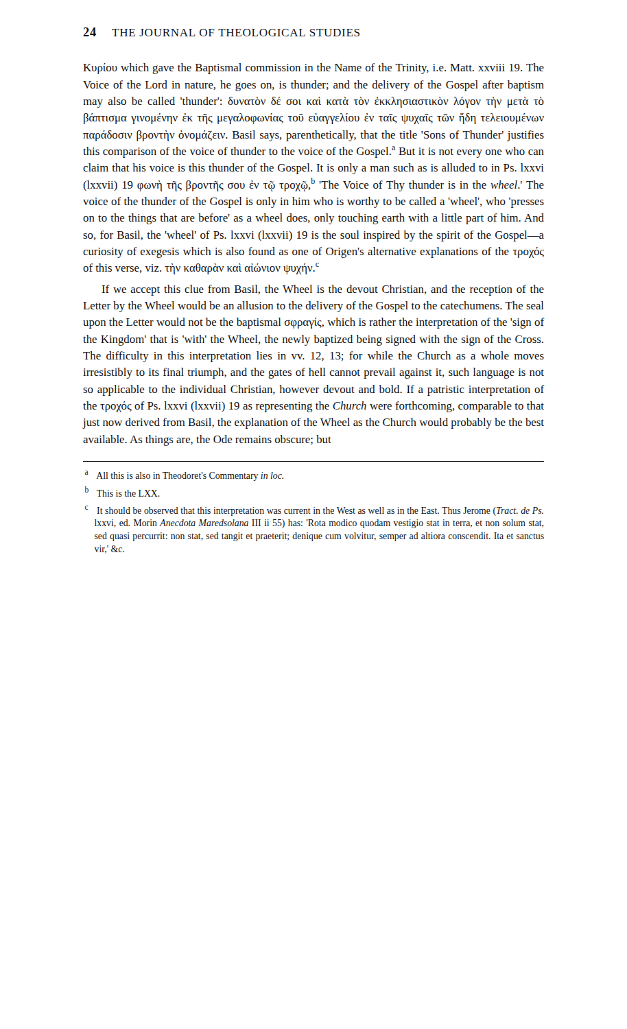24 THE JOURNAL OF THEOLOGICAL STUDIES
Κυρίου which gave the Baptismal commission in the Name of the Trinity, i.e. Matt. xxviii 19. The Voice of the Lord in nature, he goes on, is thunder; and the delivery of the Gospel after baptism may also be called 'thunder': δυνατὸν δέ σοι καὶ κατὰ τὸν ἐκκλησιαστικὸν λόγον τὴν μετὰ τὸ βάπτισμα γινομένην ἐκ τῆς μεγαλοφωνίας τοῦ εὐαγγελίου ἐν ταῖς ψυχαῖς τῶν ἤδη τελειουμένων παράδοσιν βροντὴν ὀνομάζειν. Basil says, parenthetically, that the title 'Sons of Thunder' justifies this comparison of the voice of thunder to the voice of the Gospel.a But it is not every one who can claim that his voice is this thunder of the Gospel. It is only a man such as is alluded to in Ps. lxxvi (lxxvii) 19 φωνὴ τῆς βροντῆς σου ἐν τῷ τροχῷ,b 'The Voice of Thy thunder is in the wheel.' The voice of the thunder of the Gospel is only in him who is worthy to be called a 'wheel', who 'presses on to the things that are before' as a wheel does, only touching earth with a little part of him. And so, for Basil, the 'wheel' of Ps. lxxvi (lxxvii) 19 is the soul inspired by the spirit of the Gospel—a curiosity of exegesis which is also found as one of Origen's alternative explanations of the τροχός of this verse, viz. τὴν καθαρὰν καὶ αἰώνιον ψυχήν.c
If we accept this clue from Basil, the Wheel is the devout Christian, and the reception of the Letter by the Wheel would be an allusion to the delivery of the Gospel to the catechumens. The seal upon the Letter would not be the baptismal σφραγίς, which is rather the interpretation of the 'sign of the Kingdom' that is 'with' the Wheel, the newly baptized being signed with the sign of the Cross. The difficulty in this interpretation lies in vv. 12, 13; for while the Church as a whole moves irresistibly to its final triumph, and the gates of hell cannot prevail against it, such language is not so applicable to the individual Christian, however devout and bold. If a patristic interpretation of the τροχός of Ps. lxxvi (lxxvii) 19 as representing the Church were forthcoming, comparable to that just now derived from Basil, the explanation of the Wheel as the Church would probably be the best available. As things are, the Ode remains obscure; but
a All this is also in Theodoret's Commentary in loc.
b This is the LXX.
c It should be observed that this interpretation was current in the West as well as in the East. Thus Jerome (Tract. de Ps. lxxvi, ed. Morin Anecdota Maredsolana III ii 55) has: 'Rota modico quodam vestigio stat in terra, et non solum stat, sed quasi percurrit: non stat, sed tangit et praeterit; denique cum volvitur, semper ad altiora conscendit. Ita et sanctus vir,' &c.